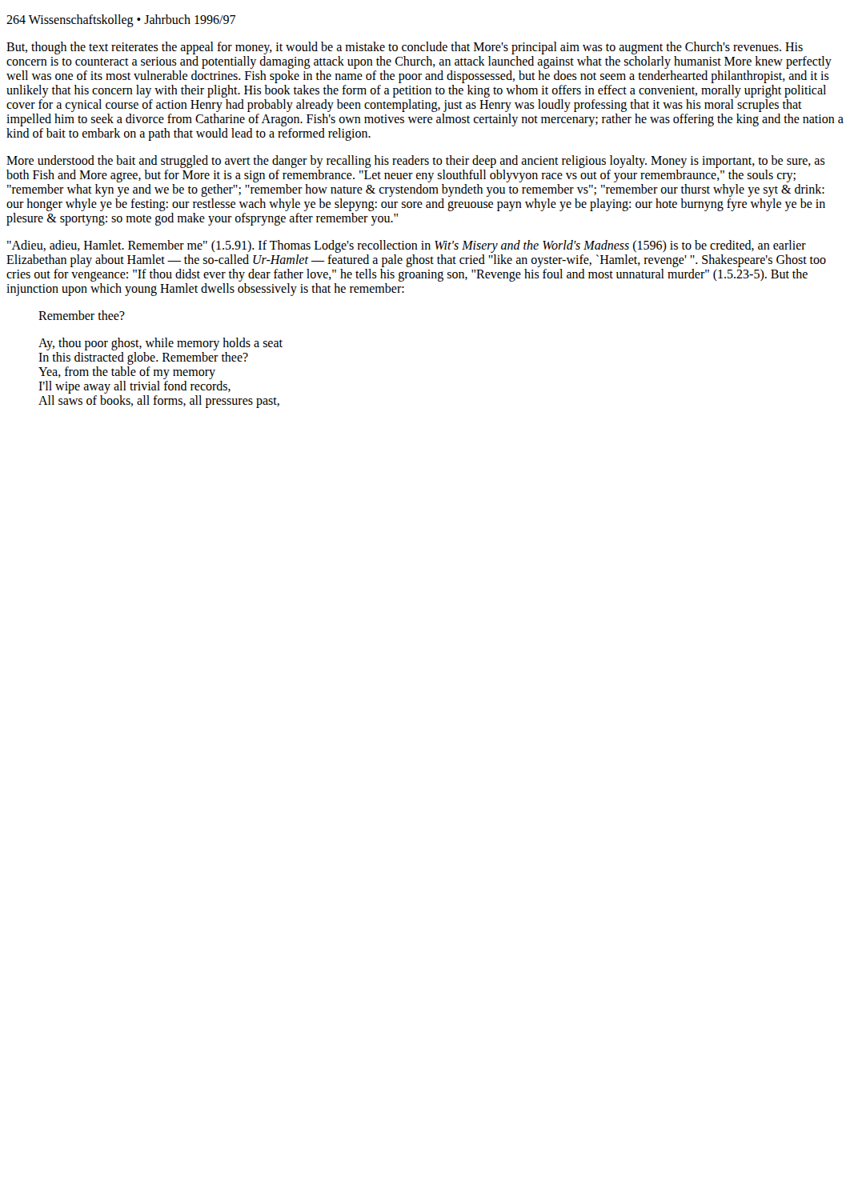264 Wissenschaftskolleg • Jahrbuch 1996/97
But, though the text reiterates the appeal for money, it would be a mistake to conclude that More's principal aim was to augment the Church's revenues. His concern is to counteract a serious and potentially damaging attack upon the Church, an attack launched against what the scholarly humanist More knew perfectly well was one of its most vulnerable doctrines. Fish spoke in the name of the poor and dispossessed, but he does not seem a tenderhearted philanthropist, and it is unlikely that his concern lay with their plight. His book takes the form of a petition to the king to whom it offers in effect a convenient, morally upright political cover for a cynical course of action Henry had probably already been contemplating, just as Henry was loudly professing that it was his moral scruples that impelled him to seek a divorce from Catharine of Aragon. Fish's own motives were almost certainly not mercenary; rather he was offering the king and the nation a kind of bait to embark on a path that would lead to a reformed religion.
More understood the bait and struggled to avert the danger by recalling his readers to their deep and ancient religious loyalty. Money is important, to be sure, as both Fish and More agree, but for More it is a sign of remembrance. "Let neuer eny slouthfull oblyvyon race vs out of your remembraunce," the souls cry; "remember what kyn ye and we be to gether"; "remember how nature & crystendom byndeth you to remember vs"; "remember our thurst whyle ye syt & drink: our honger whyle ye be festing: our restlesse wach whyle ye be slepyng: our sore and greuouse payn whyle ye be playing: our hote burnyng fyre whyle ye be in plesure & sportyng: so mote god make your ofsprynge after remember you."
"Adieu, adieu, Hamlet. Remember me" (1.5.91). If Thomas Lodge's recollection in Wit's Misery and the World's Madness (1596) is to be credited, an earlier Elizabethan play about Hamlet — the so-called Ur-Hamlet — featured a pale ghost that cried "like an oyster-wife, `Hamlet, revenge' ". Shakespeare's Ghost too cries out for vengeance: "If thou didst ever thy dear father love," he tells his groaning son, "Revenge his foul and most unnatural murder" (1.5.23-5). But the injunction upon which young Hamlet dwells obsessively is that he remember:
Remember thee?
Ay, thou poor ghost, while memory holds a seat
In this distracted globe. Remember thee?
Yea, from the table of my memory
I'll wipe away all trivial fond records,
All saws of books, all forms, all pressures past,